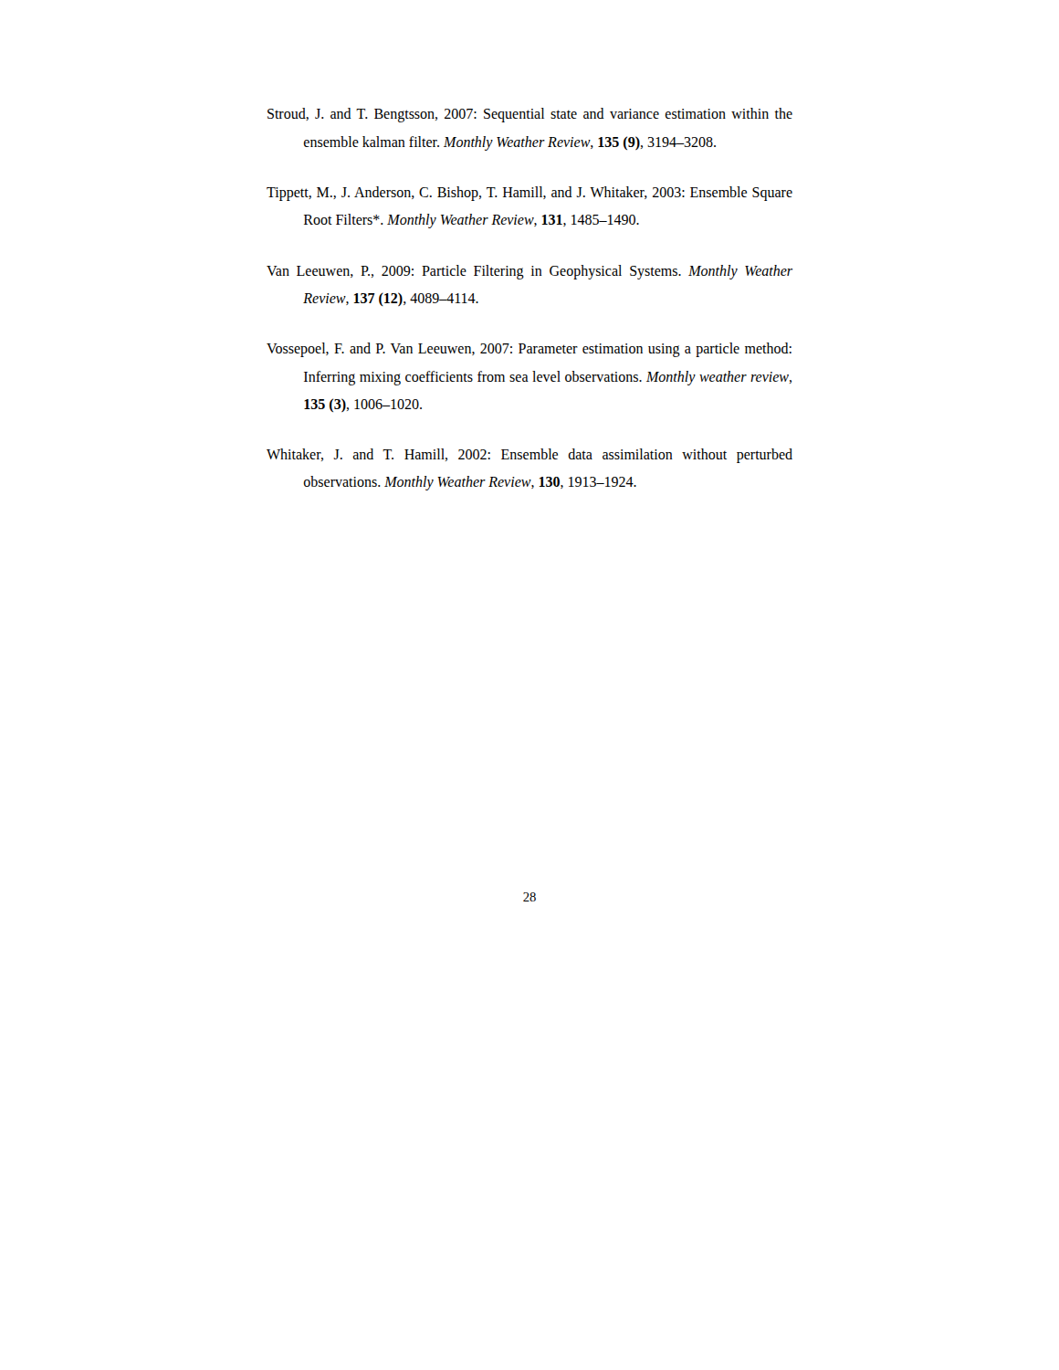Stroud, J. and T. Bengtsson, 2007: Sequential state and variance estimation within the ensemble kalman filter. Monthly Weather Review, 135 (9), 3194–3208.
Tippett, M., J. Anderson, C. Bishop, T. Hamill, and J. Whitaker, 2003: Ensemble Square Root Filters*. Monthly Weather Review, 131, 1485–1490.
Van Leeuwen, P., 2009: Particle Filtering in Geophysical Systems. Monthly Weather Review, 137 (12), 4089–4114.
Vossepoel, F. and P. Van Leeuwen, 2007: Parameter estimation using a particle method: Inferring mixing coefficients from sea level observations. Monthly weather review, 135 (3), 1006–1020.
Whitaker, J. and T. Hamill, 2002: Ensemble data assimilation without perturbed observations. Monthly Weather Review, 130, 1913–1924.
28